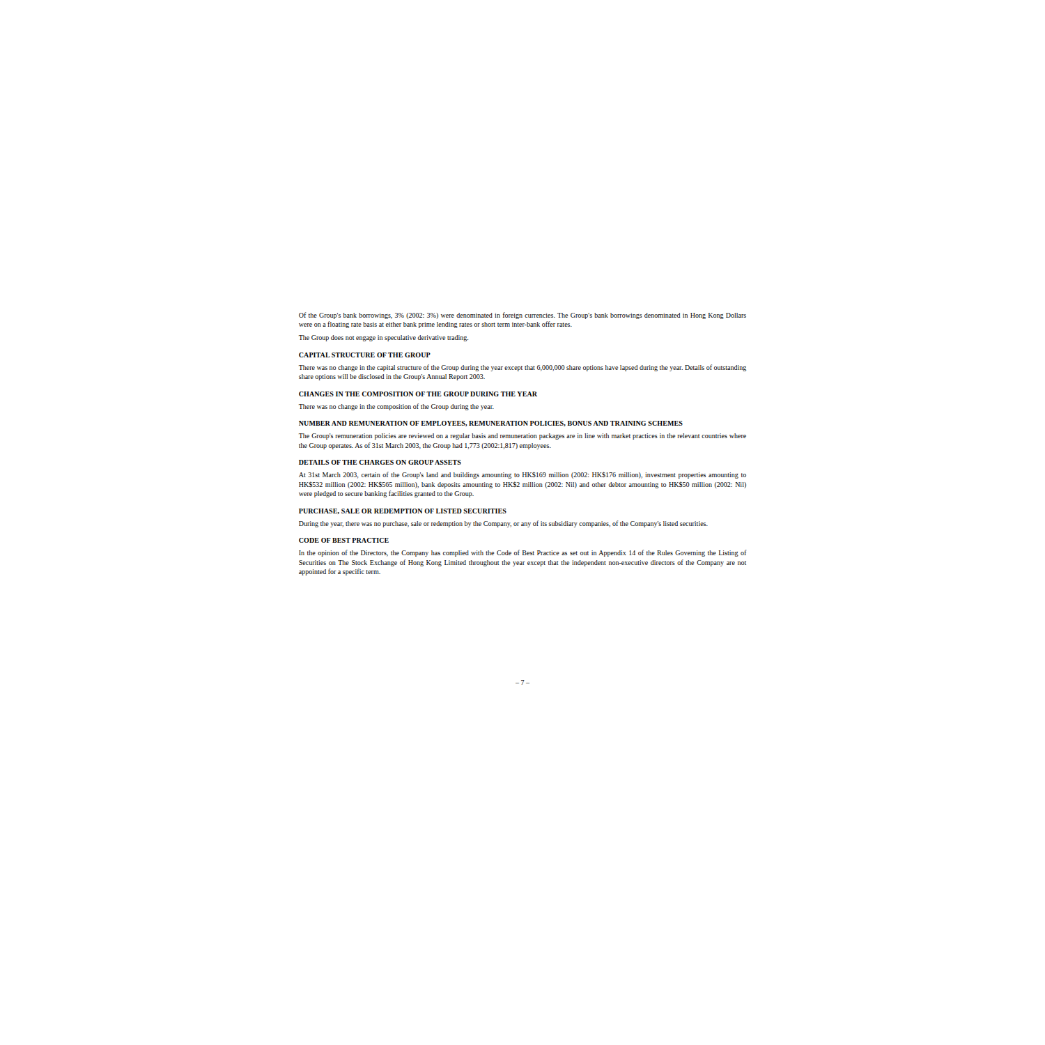Of the Group's bank borrowings, 3% (2002: 3%) were denominated in foreign currencies. The Group's bank borrowings denominated in Hong Kong Dollars were on a floating rate basis at either bank prime lending rates or short term inter-bank offer rates.
The Group does not engage in speculative derivative trading.
Capital Structure of the Group
There was no change in the capital structure of the Group during the year except that 6,000,000 share options have lapsed during the year. Details of outstanding share options will be disclosed in the Group's Annual Report 2003.
Changes in the Composition of the Group During the Year
There was no change in the composition of the Group during the year.
Number and Remuneration of Employees, Remuneration Policies, Bonus and Training Schemes
The Group's remuneration policies are reviewed on a regular basis and remuneration packages are in line with market practices in the relevant countries where the Group operates. As of 31st March 2003, the Group had 1,773 (2002:1,817) employees.
Details of the Charges on Group Assets
At 31st March 2003, certain of the Group's land and buildings amounting to HK$169 million (2002: HK$176 million), investment properties amounting to HK$532 million (2002: HK$565 million), bank deposits amounting to HK$2 million (2002: Nil) and other debtor amounting to HK$50 million (2002: Nil) were pledged to secure banking facilities granted to the Group.
Purchase, Sale or Redemption of Listed Securities
During the year, there was no purchase, sale or redemption by the Company, or any of its subsidiary companies, of the Company's listed securities.
Code of Best Practice
In the opinion of the Directors, the Company has complied with the Code of Best Practice as set out in Appendix 14 of the Rules Governing the Listing of Securities on The Stock Exchange of Hong Kong Limited throughout the year except that the independent non-executive directors of the Company are not appointed for a specific term.
– 7 –